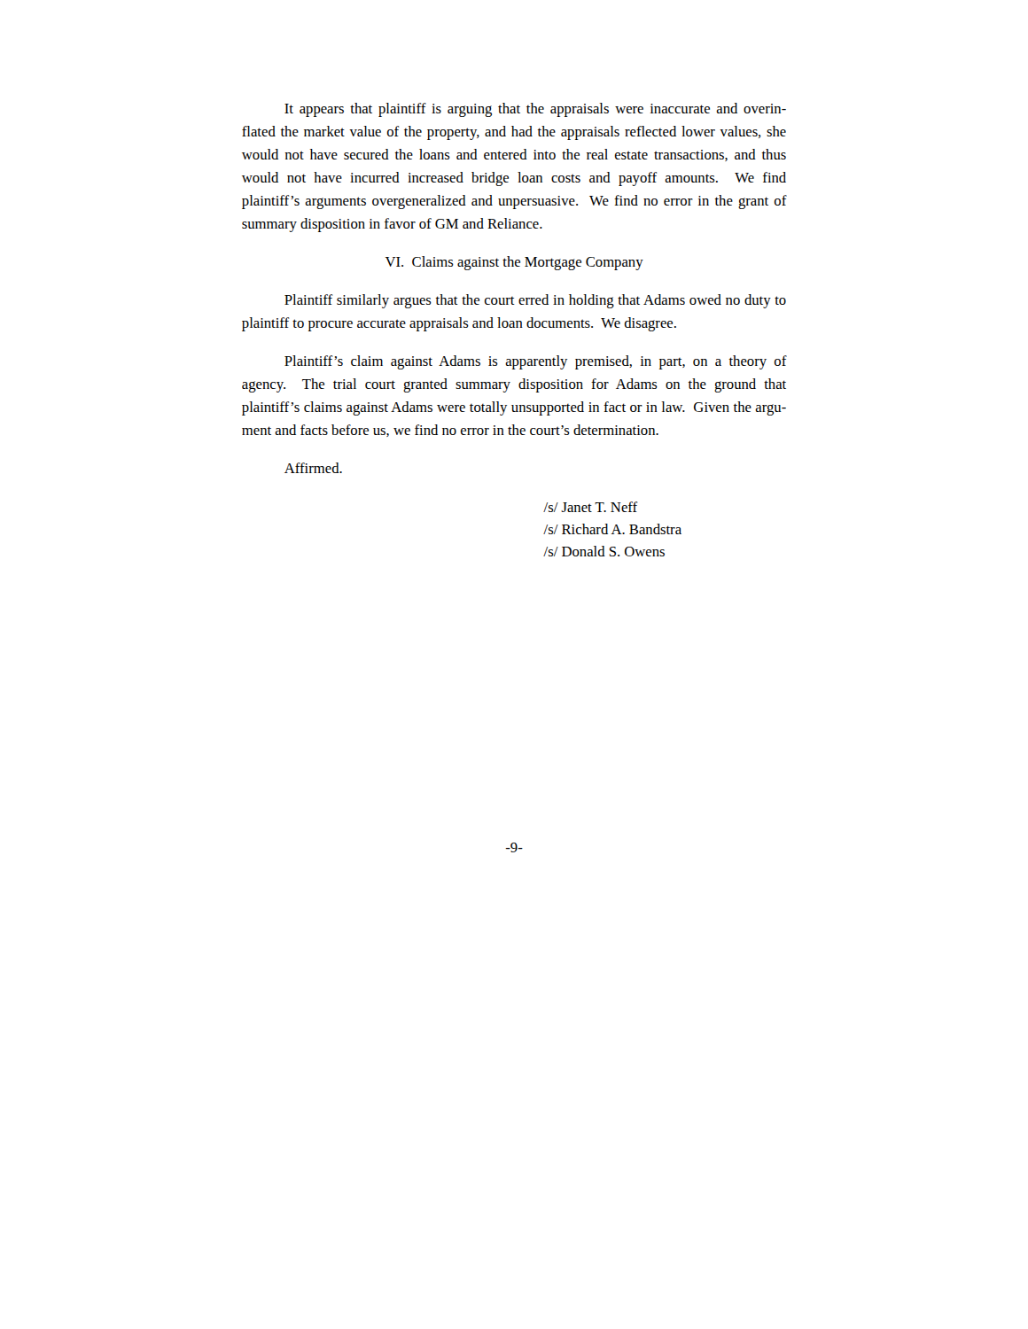It appears that plaintiff is arguing that the appraisals were inaccurate and overinflated the market value of the property, and had the appraisals reflected lower values, she would not have secured the loans and entered into the real estate transactions, and thus would not have incurred increased bridge loan costs and payoff amounts. We find plaintiff’s arguments overgeneralized and unpersuasive. We find no error in the grant of summary disposition in favor of GM and Reliance.
VI. Claims against the Mortgage Company
Plaintiff similarly argues that the court erred in holding that Adams owed no duty to plaintiff to procure accurate appraisals and loan documents. We disagree.
Plaintiff’s claim against Adams is apparently premised, in part, on a theory of agency. The trial court granted summary disposition for Adams on the ground that plaintiff’s claims against Adams were totally unsupported in fact or in law. Given the argument and facts before us, we find no error in the court’s determination.
Affirmed.
/s/ Janet T. Neff
/s/ Richard A. Bandstra
/s/ Donald S. Owens
-9-